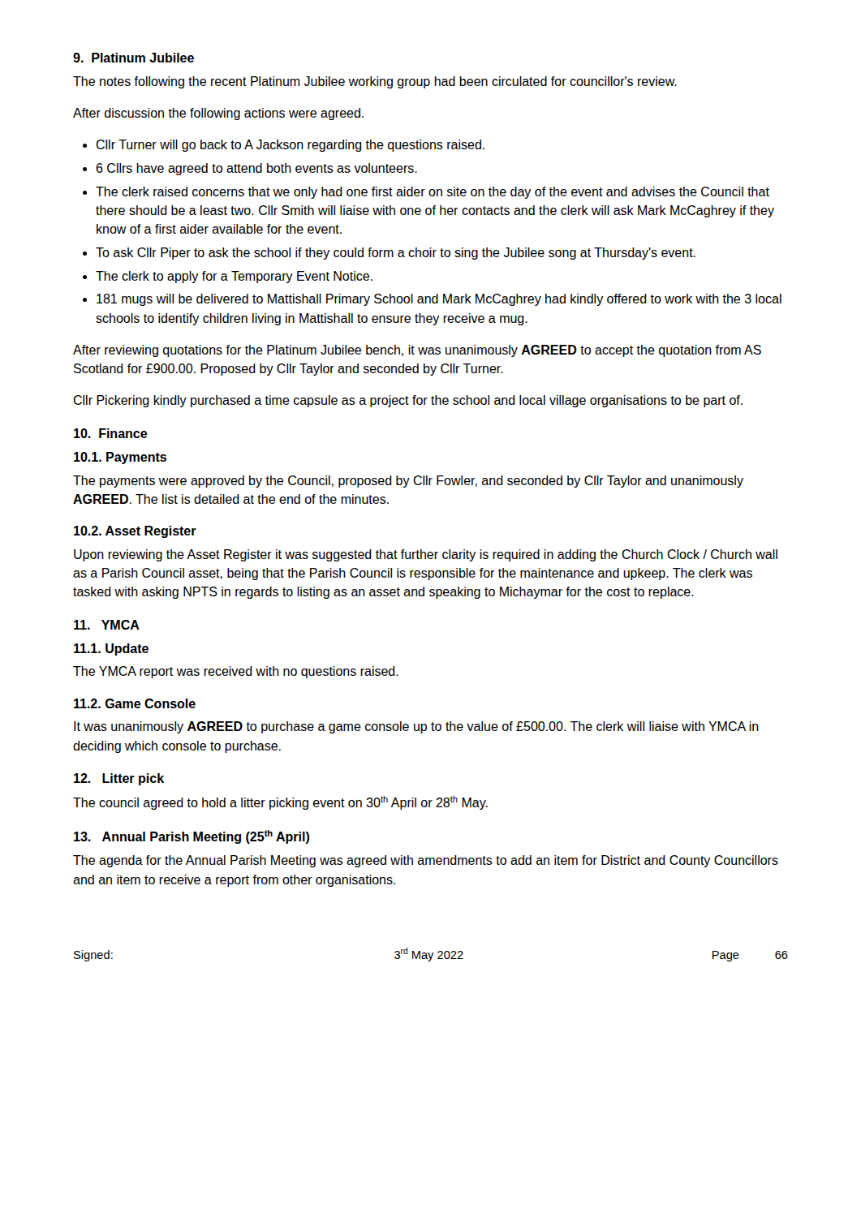9. Platinum Jubilee
The notes following the recent Platinum Jubilee working group had been circulated for councillor's review.
After discussion the following actions were agreed.
Cllr Turner will go back to A Jackson regarding the questions raised.
6 Cllrs have agreed to attend both events as volunteers.
The clerk raised concerns that we only had one first aider on site on the day of the event and advises the Council that there should be a least two. Cllr Smith will liaise with one of her contacts and the clerk will ask Mark McCaghrey if they know of a first aider available for the event.
To ask Cllr Piper to ask the school if they could form a choir to sing the Jubilee song at Thursday's event.
The clerk to apply for a Temporary Event Notice.
181 mugs will be delivered to Mattishall Primary School and Mark McCaghrey had kindly offered to work with the 3 local schools to identify children living in Mattishall to ensure they receive a mug.
After reviewing quotations for the Platinum Jubilee bench, it was unanimously AGREED to accept the quotation from AS Scotland for £900.00. Proposed by Cllr Taylor and seconded by Cllr Turner.
Cllr Pickering kindly purchased a time capsule as a project for the school and local village organisations to be part of.
10. Finance
10.1. Payments
The payments were approved by the Council, proposed by Cllr Fowler, and seconded by Cllr Taylor and unanimously AGREED. The list is detailed at the end of the minutes.
10.2. Asset Register
Upon reviewing the Asset Register it was suggested that further clarity is required in adding the Church Clock / Church wall as a Parish Council asset, being that the Parish Council is responsible for the maintenance and upkeep. The clerk was tasked with asking NPTS in regards to listing as an asset and speaking to Michaymar for the cost to replace.
11. YMCA
11.1. Update
The YMCA report was received with no questions raised.
11.2. Game Console
It was unanimously AGREED to purchase a game console up to the value of £500.00. The clerk will liaise with YMCA in deciding which console to purchase.
12. Litter pick
The council agreed to hold a litter picking event on 30th April or 28th May.
13. Annual Parish Meeting (25th April)
The agenda for the Annual Parish Meeting was agreed with amendments to add an item for District and County Councillors and an item to receive a report from other organisations.
Signed: 3rd May 2022 Page66